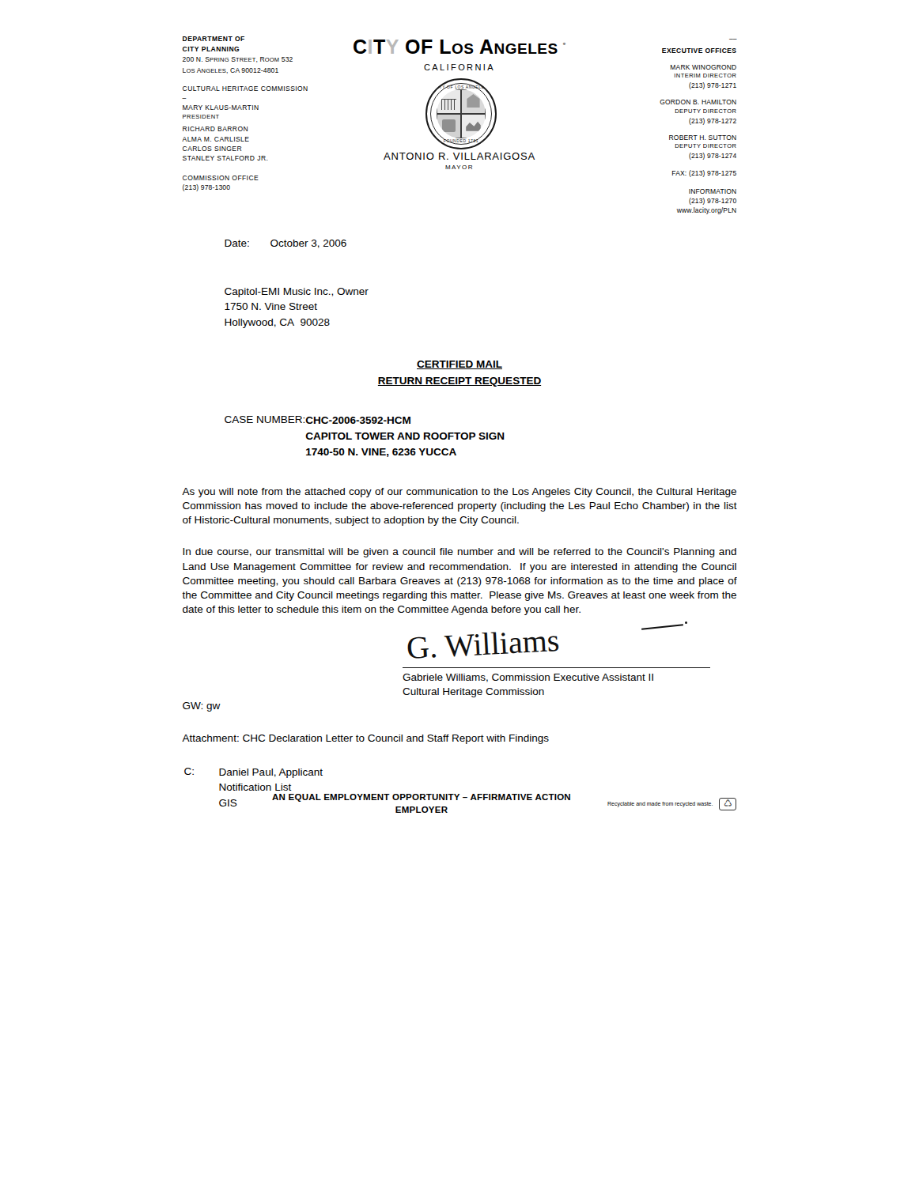DEPARTMENT OF
CITY PLANNING
200 N. SPRING STREET, ROOM 532
LOS ANGELES, CA 90012-4801
CULTURAL HERITAGE COMMISSION
–
MARY KLAUS-MARTIN
PRESIDENT
RICHARD BARRON
ALMA M. CARLISLE
CARLOS SINGER
STANLEY STALFORD JR.
COMMISSION OFFICE
(213) 978-1300
CITY OF LOS ANGELES•
CALIFORNIA
CITY OF LOS ANGELES
FOUNDED 1781
ANTONIO R. VILLARAIGOSA
MAYOR
––
EXECUTIVE OFFICES
MARK WINOGROND
INTERIM DIRECTOR
(213) 978-1271
GORDON B. HAMILTON
DEPUTY DIRECTOR
(213) 978-1272
ROBERT H. SUTTON
DEPUTY DIRECTOR
(213) 978-1274
FAX: (213) 978-1275
INFORMATION
(213) 978-1270
www.lacity.org/PLN
Date: October 3, 2006
Capitol-EMI Music Inc., Owner
1750 N. Vine Street
Hollywood, CA 90028
CERTIFIED MAIL
RETURN RECEIPT REQUESTED
| CASE NUMBER: | CHC-2006-3592-HCM CAPITOL TOWER AND ROOFTOP SIGN 1740-50 N. VINE, 6236 YUCCA |
As you will note from the attached copy of our communication to the Los Angeles City Council, the Cultural Heritage Commission has moved to include the above-referenced property (including the Les Paul Echo Chamber) in the list of Historic-Cultural monuments, subject to adoption by the City Council.
In due course, our transmittal will be given a council file number and will be referred to the Council's Planning and Land Use Management Committee for review and recommendation. If you are interested in attending the Council Committee meeting, you should call Barbara Greaves at (213) 978-1068 for information as to the time and place of the Committee and City Council meetings regarding this matter. Please give Ms. Greaves at least one week from the date of this letter to schedule this item on the Committee Agenda before you call her.
G. Williams
Gabriele Williams, Commission Executive Assistant II
Cultural Heritage Commission
GW: gw
Attachment: CHC Declaration Letter to Council and Staff Report with Findings
| C: | Daniel Paul, Applicant Notification List GIS |
AN EQUAL EMPLOYMENT OPPORTUNITY – AFFIRMATIVE ACTION EMPLOYER
Recyclable and made from recycled waste.